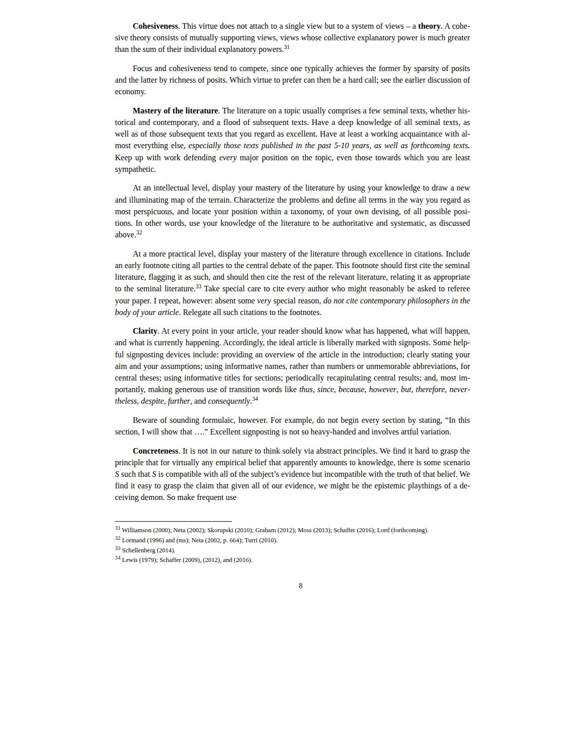Cohesiveness. This virtue does not attach to a single view but to a system of views – a theory. A cohesive theory consists of mutually supporting views, views whose collective explanatory power is much greater than the sum of their individual explanatory powers.31
Focus and cohesiveness tend to compete, since one typically achieves the former by sparsity of posits and the latter by richness of posits. Which virtue to prefer can then be a hard call; see the earlier discussion of economy.
Mastery of the literature. The literature on a topic usually comprises a few seminal texts, whether historical and contemporary, and a flood of subsequent texts. Have a deep knowledge of all seminal texts, as well as of those subsequent texts that you regard as excellent. Have at least a working acquaintance with almost everything else, especially those texts published in the past 5-10 years, as well as forthcoming texts. Keep up with work defending every major position on the topic, even those towards which you are least sympathetic.
At an intellectual level, display your mastery of the literature by using your knowledge to draw a new and illuminating map of the terrain. Characterize the problems and define all terms in the way you regard as most perspicuous, and locate your position within a taxonomy, of your own devising, of all possible positions. In other words, use your knowledge of the literature to be authoritative and systematic, as discussed above.32
At a more practical level, display your mastery of the literature through excellence in citations. Include an early footnote citing all parties to the central debate of the paper. This footnote should first cite the seminal literature, flagging it as such, and should then cite the rest of the relevant literature, relating it as appropriate to the seminal literature.33 Take special care to cite every author who might reasonably be asked to referee your paper. I repeat, however: absent some very special reason, do not cite contemporary philosophers in the body of your article. Relegate all such citations to the footnotes.
Clarity. At every point in your article, your reader should know what has happened, what will happen, and what is currently happening. Accordingly, the ideal article is liberally marked with signposts. Some helpful signposting devices include: providing an overview of the article in the introduction; clearly stating your aim and your assumptions; using informative names, rather than numbers or unmemorable abbreviations, for central theses; using informative titles for sections; periodically recapitulating central results; and, most importantly, making generous use of transition words like thus, since, because, however, but, therefore, nevertheless, despite, further, and consequently.34
Beware of sounding formulaic, however. For example, do not begin every section by stating, “In this section, I will show that ….” Excellent signposting is not so heavy-handed and involves artful variation.
Concreteness. It is not in our nature to think solely via abstract principles. We find it hard to grasp the principle that for virtually any empirical belief that apparently amounts to knowledge, there is some scenario S such that S is compatible with all of the subject’s evidence but incompatible with the truth of that belief. We find it easy to grasp the claim that given all of our evidence, we might be the epistemic playthings of a deceiving demon. So make frequent use
31 Williamson (2000); Neta (2002); Skorupski (2010); Graham (2012); Moss (2013); Schaffer (2016); Lord (forthcoming).
32 Lormand (1996) and (ms); Neta (2002, p. 664); Turri (2010).
33 Schellenberg (2014).
34 Lewis (1979); Schaffer (2009), (2012), and (2016).
8